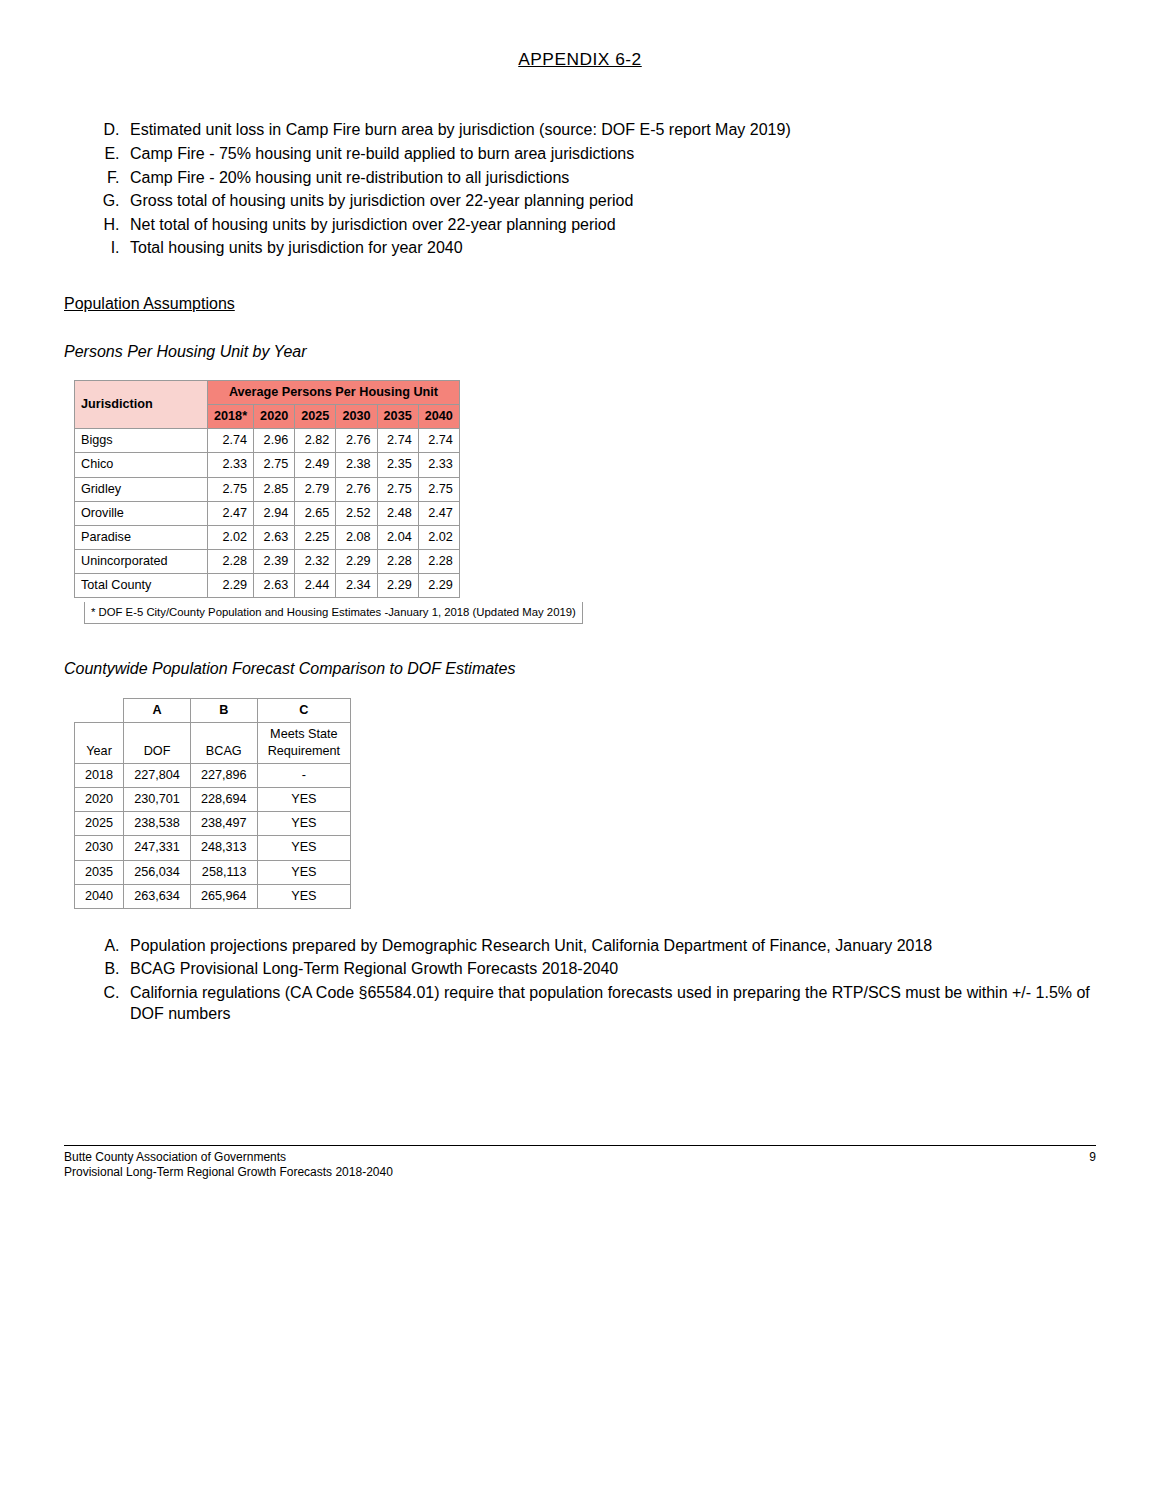APPENDIX 6-2
Estimated unit loss in Camp Fire burn area by jurisdiction (source: DOF E-5 report May 2019)
Camp Fire - 75% housing unit re-build applied to burn area jurisdictions
Camp Fire - 20% housing unit re-distribution to all jurisdictions
Gross total of housing units by jurisdiction over 22-year planning period
Net total of housing units by jurisdiction over 22-year planning period
Total housing units by jurisdiction for year 2040
Population Assumptions
Persons Per Housing Unit by Year
| Jurisdiction | Average Persons Per Housing Unit |
| --- | --- |
| 2018* | 2020 | 2025 | 2030 | 2035 | 2040 |
| Biggs | 2.74 | 2.96 | 2.82 | 2.76 | 2.74 | 2.74 |
| Chico | 2.33 | 2.75 | 2.49 | 2.38 | 2.35 | 2.33 |
| Gridley | 2.75 | 2.85 | 2.79 | 2.76 | 2.75 | 2.75 |
| Oroville | 2.47 | 2.94 | 2.65 | 2.52 | 2.48 | 2.47 |
| Paradise | 2.02 | 2.63 | 2.25 | 2.08 | 2.04 | 2.02 |
| Unincorporated | 2.28 | 2.39 | 2.32 | 2.29 | 2.28 | 2.28 |
| Total County | 2.29 | 2.63 | 2.44 | 2.34 | 2.29 | 2.29 |
* DOF E-5 City/County Population and Housing Estimates -January 1, 2018 (Updated May 2019)
Countywide Population Forecast Comparison to DOF Estimates
| | A | B | C |
| --- | --- | --- | --- |
| Year | DOF | BCAG | Meets State Requirement |
| 2018 | 227,804 | 227,896 | - |
| 2020 | 230,701 | 228,694 | YES |
| 2025 | 238,538 | 238,497 | YES |
| 2030 | 247,331 | 248,313 | YES |
| 2035 | 256,034 | 258,113 | YES |
| 2040 | 263,634 | 265,964 | YES |
Population projections prepared by Demographic Research Unit, California Department of Finance, January 2018
BCAG Provisional Long-Term Regional Growth Forecasts 2018-2040
California regulations (CA Code §65584.01) require that population forecasts used in preparing the RTP/SCS must be within +/- 1.5% of DOF numbers
Butte County Association of Governments
Provisional Long-Term Regional Growth Forecasts 2018-2040
9